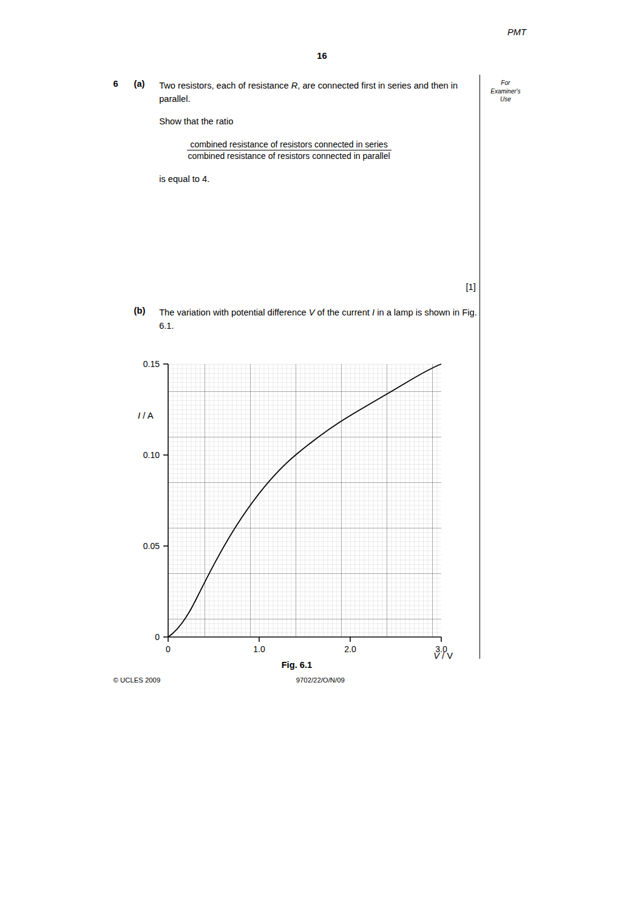PMT
16
For
Examiner's
Use
6
(a)
Two resistors, each of resistance R, are connected first in series and then in parallel.
Show that the ratio
combined resistance of resistors connected in series combined resistance of resistors connected in parallel
is equal to 4.
[1]
(b)
The variation with potential difference V of the current I in a lamp is shown in Fig. 6.1.
0.15 0.10 0.05 0 0 1.0 2.0 3.0 I / A
V / V
Fig. 6.1
© UCLES 2009
9702/22/O/N/09